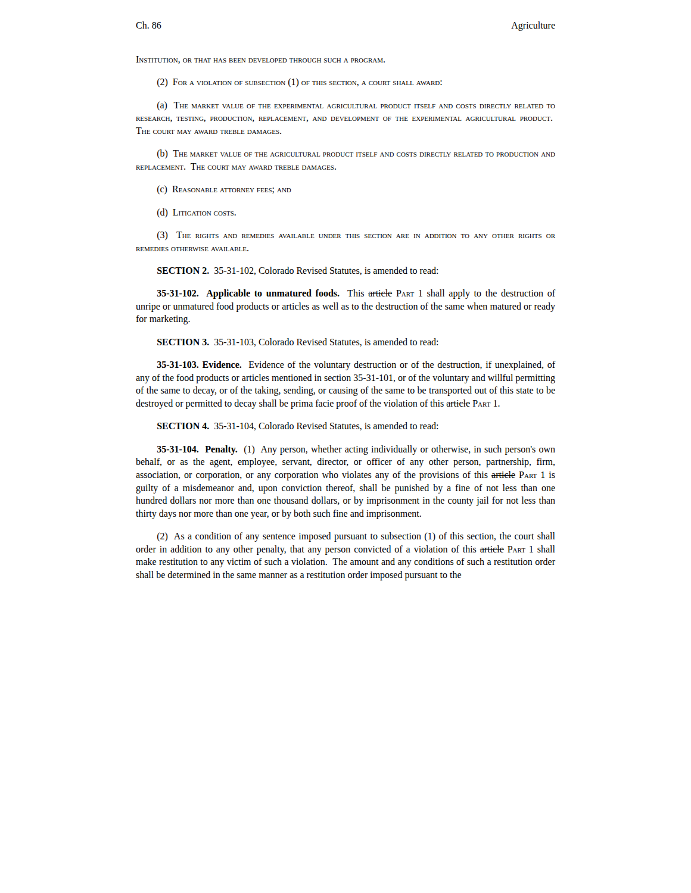Ch. 86
Agriculture
Institution, or that has been developed through such a program.
(2) For a violation of subsection (1) of this section, a court shall award:
(a) The market value of the experimental agricultural product itself and costs directly related to research, testing, production, replacement, and development of the experimental agricultural product. The court may award treble damages.
(b) The market value of the agricultural product itself and costs directly related to production and replacement. The court may award treble damages.
(c) Reasonable attorney fees; and
(d) Litigation costs.
(3) The rights and remedies available under this section are in addition to any other rights or remedies otherwise available.
SECTION 2. 35-31-102, Colorado Revised Statutes, is amended to read:
35-31-102. Applicable to unmatured foods. This article Part 1 shall apply to the destruction of unripe or unmatured food products or articles as well as to the destruction of the same when matured or ready for marketing.
SECTION 3. 35-31-103, Colorado Revised Statutes, is amended to read:
35-31-103. Evidence. Evidence of the voluntary destruction or of the destruction, if unexplained, of any of the food products or articles mentioned in section 35-31-101, or of the voluntary and willful permitting of the same to decay, or of the taking, sending, or causing of the same to be transported out of this state to be destroyed or permitted to decay shall be prima facie proof of the violation of this article Part 1.
SECTION 4. 35-31-104, Colorado Revised Statutes, is amended to read:
35-31-104. Penalty. (1) Any person, whether acting individually or otherwise, in such person's own behalf, or as the agent, employee, servant, director, or officer of any other person, partnership, firm, association, or corporation, or any corporation who violates any of the provisions of this article Part 1 is guilty of a misdemeanor and, upon conviction thereof, shall be punished by a fine of not less than one hundred dollars nor more than one thousand dollars, or by imprisonment in the county jail for not less than thirty days nor more than one year, or by both such fine and imprisonment.
(2) As a condition of any sentence imposed pursuant to subsection (1) of this section, the court shall order in addition to any other penalty, that any person convicted of a violation of this article Part 1 shall make restitution to any victim of such a violation. The amount and any conditions of such a restitution order shall be determined in the same manner as a restitution order imposed pursuant to the